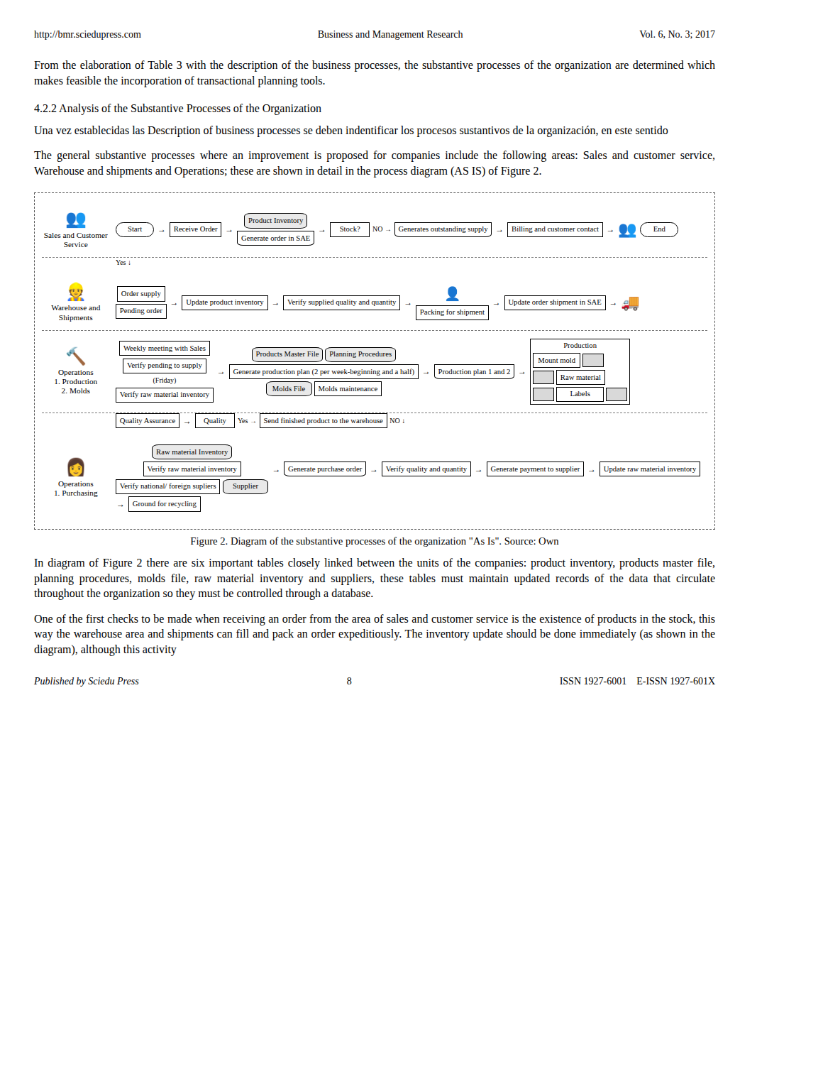http://bmr.sciedupress.com
Business and Management Research
Vol. 6, No. 3; 2017
From the elaboration of Table 3 with the description of the business processes, the substantive processes of the organization are determined which makes feasible the incorporation of transactional planning tools.
4.2.2 Analysis of the Substantive Processes of the Organization
Una vez establecidas las Description of business processes se deben indentificar los procesos sustantivos de la organización, en este sentido
The general substantive processes where an improvement is proposed for companies include the following areas: Sales and customer service, Warehouse and shipments and Operations; these are shown in detail in the process diagram (AS IS) of Figure 2.
👥 Sales and Customer Service
Start
→
Receive Order
→
Product Inventory
Generate order in SAE
→
Stock?
NO →
Generates outstanding supply
→
Billing and customer contact
→ 👥
End
Yes ↓
👷 Warehouse and Shipments
Order supply
Pending order
→
Update product inventory
→
Verify supplied quality and quantity
→
👤
Packing for shipment
→
Update order shipment in SAE
→ 🚚
🔨 Operations
1. Production
2. Molds
Weekly meeting with Sales
Verify pending to supply
(Friday)
Verify raw material inventory
→
Products Master File
Planning Procedures
Generate production plan (2 per week-beginning and a half)
Molds File
Molds maintenance
→
Production plan 1 and 2
→
Production
Mount mold
Raw material
Labels
Quality Assurance
→
Quality
Yes →
Send finished product to the warehouse
NO ↓
👩 Operations
1. Purchasing
Raw material Inventory
Verify raw material inventory
Verify national/ foreign supliers
Supplier
→
Generate purchase order
→
Verify quality and quantity
→
Generate payment to supplier
→
Update raw material inventory
→
Ground for recycling
Figure 2. Diagram of the substantive processes of the organization "As Is". Source: Own
In diagram of Figure 2 there are six important tables closely linked between the units of the companies: product inventory, products master file, planning procedures, molds file, raw material inventory and suppliers, these tables must maintain updated records of the data that circulate throughout the organization so they must be controlled through a database.
One of the first checks to be made when receiving an order from the area of sales and customer service is the existence of products in the stock, this way the warehouse area and shipments can fill and pack an order expeditiously. The inventory update should be done immediately (as shown in the diagram), although this activity
Published by Sciedu Press
8
ISSN 1927-6001 E-ISSN 1927-601X